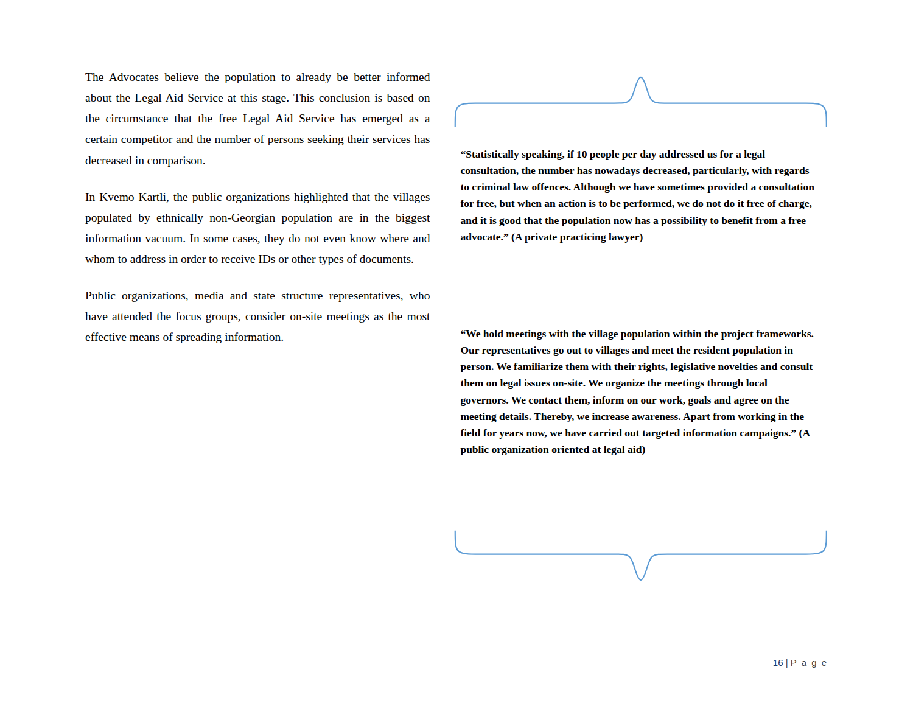The Advocates believe the population to already be better informed about the Legal Aid Service at this stage. This conclusion is based on the circumstance that the free Legal Aid Service has emerged as a certain competitor and the number of persons seeking their services has decreased in comparison.
In Kvemo Kartli, the public organizations highlighted that the villages populated by ethnically non-Georgian population are in the biggest information vacuum. In some cases, they do not even know where and whom to address in order to receive IDs or other types of documents.
Public organizations, media and state structure representatives, who have attended the focus groups, consider on-site meetings as the most effective means of spreading information.
“Statistically speaking, if 10 people per day addressed us for a legal consultation, the number has nowadays decreased, particularly, with regards to criminal law offences. Although we have sometimes provided a consultation for free, but when an action is to be performed, we do not do it free of charge, and it is good that the population now has a possibility to benefit from a free advocate.” (A private practicing lawyer)
“We hold meetings with the village population within the project frameworks. Our representatives go out to villages and meet the resident population in person. We familiarize them with their rights, legislative novelties and consult them on legal issues on-site. We organize the meetings through local governors. We contact them, inform on our work, goals and agree on the meeting details. Thereby, we increase awareness. Apart from working in the field for years now, we have carried out targeted information campaigns.” (A public organization oriented at legal aid)
16 | P a g e